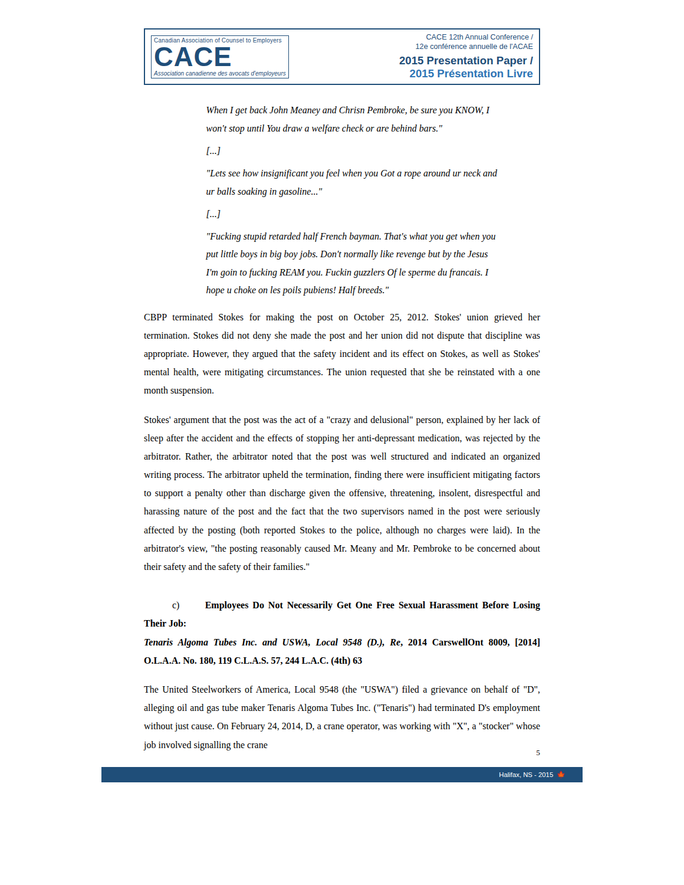Canadian Association of Counsel to Employers
CACE
Association canadienne des avocats d'employeurs
CACE 12th Annual Conference /
12e conférence annuelle de l'ACAE
2015 Presentation Paper /
2015 Présentation Livre
When I get back John Meaney and Chrisn Pembroke, be sure you KNOW, I won't stop until You draw a welfare check or are behind bars."
[...]
"Lets see how insignificant you feel when you Got a rope around ur neck and ur balls soaking in gasoline..."
[...]
"Fucking stupid retarded half French bayman. That's what you get when you put little boys in big boy jobs. Don't normally like revenge but by the Jesus I'm goin to fucking REAM you. Fuckin guzzlers Of le sperme du francais. I hope u choke on les poils pubiens! Half breeds."
CBPP terminated Stokes for making the post on October 25, 2012. Stokes' union grieved her termination. Stokes did not deny she made the post and her union did not dispute that discipline was appropriate. However, they argued that the safety incident and its effect on Stokes, as well as Stokes' mental health, were mitigating circumstances. The union requested that she be reinstated with a one month suspension.
Stokes' argument that the post was the act of a "crazy and delusional" person, explained by her lack of sleep after the accident and the effects of stopping her anti-depressant medication, was rejected by the arbitrator. Rather, the arbitrator noted that the post was well structured and indicated an organized writing process. The arbitrator upheld the termination, finding there were insufficient mitigating factors to support a penalty other than discharge given the offensive, threatening, insolent, disrespectful and harassing nature of the post and the fact that the two supervisors named in the post were seriously affected by the posting (both reported Stokes to the police, although no charges were laid). In the arbitrator's view, "the posting reasonably caused Mr. Meany and Mr. Pembroke to be concerned about their safety and the safety of their families."
c) Employees Do Not Necessarily Get One Free Sexual Harassment Before Losing Their Job:
Tenaris Algoma Tubes Inc. and USWA, Local 9548 (D.), Re, 2014 CarswellOnt 8009, [2014] O.L.A.A. No. 180, 119 C.L.A.S. 57, 244 L.A.C. (4th) 63
The United Steelworkers of America, Local 9548 (the "USWA") filed a grievance on behalf of "D", alleging oil and gas tube maker Tenaris Algoma Tubes Inc. ("Tenaris") had terminated D's employment without just cause. On February 24, 2014, D, a crane operator, was working with "X", a "stocker" whose job involved signalling the crane
5
Halifax, NS - 2015🍁